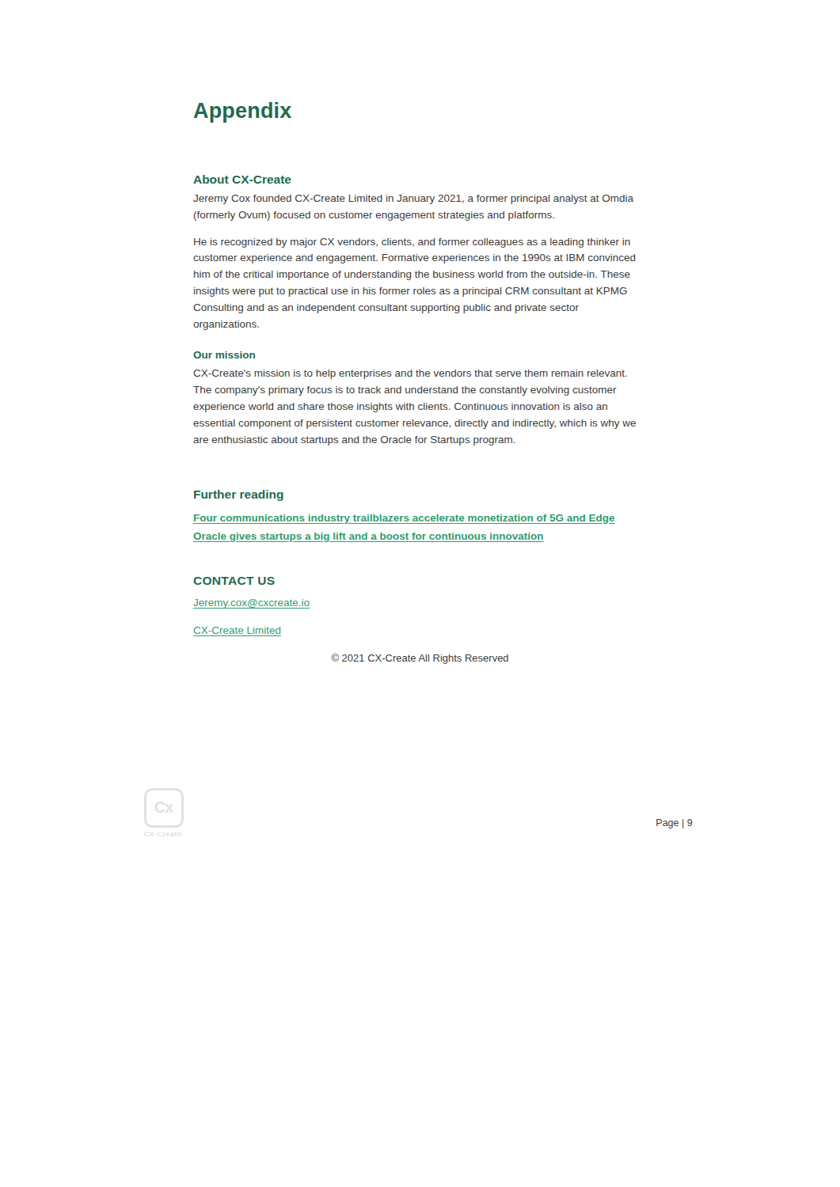Appendix
About CX-Create
Jeremy Cox founded CX-Create Limited in January 2021, a former principal analyst at Omdia (formerly Ovum) focused on customer engagement strategies and platforms.
He is recognized by major CX vendors, clients, and former colleagues as a leading thinker in customer experience and engagement. Formative experiences in the 1990s at IBM convinced him of the critical importance of understanding the business world from the outside-in. These insights were put to practical use in his former roles as a principal CRM consultant at KPMG Consulting and as an independent consultant supporting public and private sector organizations.
Our mission
CX-Create's mission is to help enterprises and the vendors that serve them remain relevant. The company's primary focus is to track and understand the constantly evolving customer experience world and share those insights with clients. Continuous innovation is also an essential component of persistent customer relevance, directly and indirectly, which is why we are enthusiastic about startups and the Oracle for Startups program.
Further reading
Four communications industry trailblazers accelerate monetization of 5G and Edge Oracle gives startups a big lift and a boost for continuous innovation
Contact us
Jeremy.cox@cxcreate.io CX-Create Limited
© 2021 CX-Create All Rights Reserved
Cx
CX-Create
Page | 9